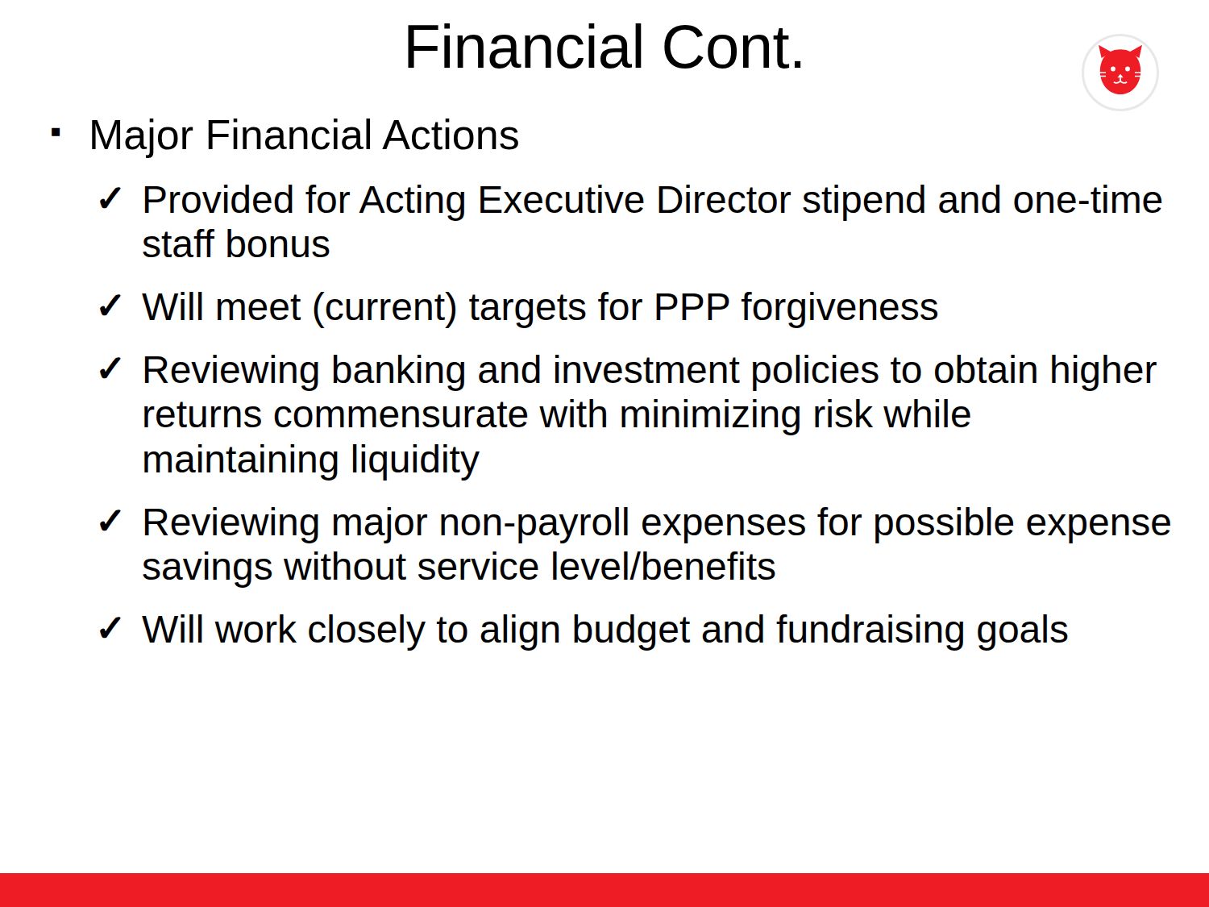Financial Cont.
Major Financial Actions
Provided for Acting Executive Director stipend and one-time staff bonus
Will meet (current) targets for PPP forgiveness
Reviewing banking and investment policies to obtain higher returns commensurate with minimizing risk while maintaining liquidity
Reviewing major non-payroll expenses for possible expense savings without service level/benefits
Will work closely to align budget and fundraising goals